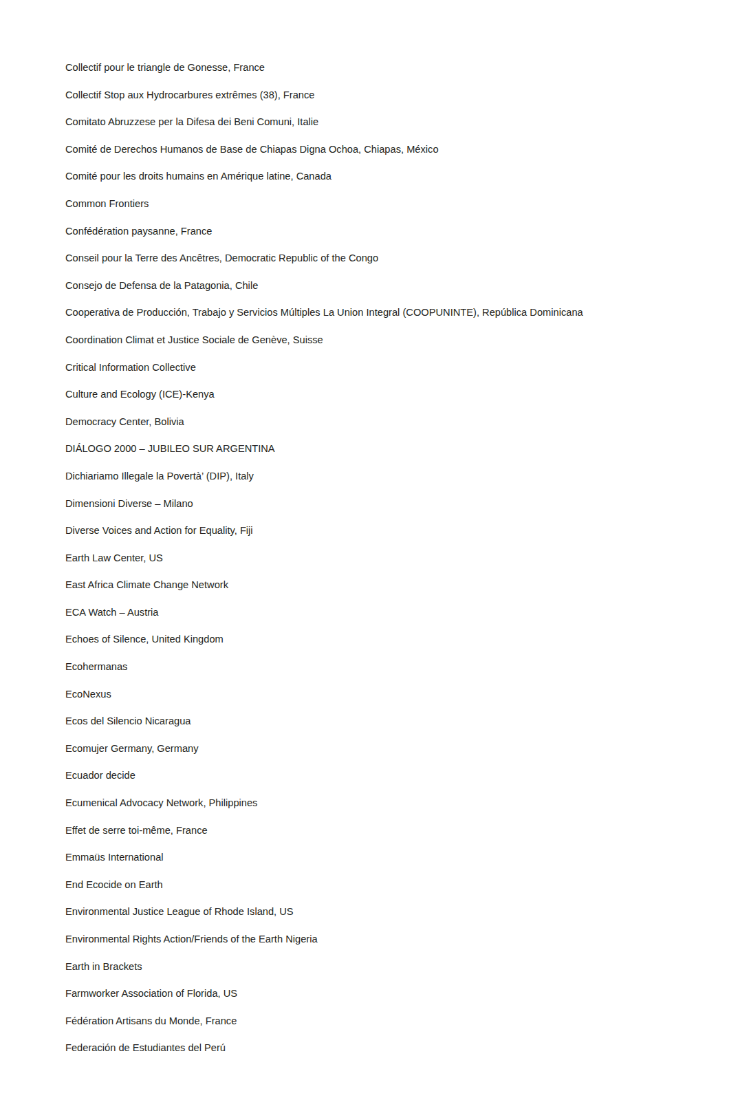Collectif pour le triangle de Gonesse, France
Collectif Stop aux Hydrocarbures extrêmes (38), France
Comitato Abruzzese per la Difesa dei Beni Comuni, Italie
Comité de Derechos Humanos de Base de Chiapas Digna Ochoa, Chiapas, México
Comité pour les droits humains en Amérique latine, Canada
Common Frontiers
Confédération paysanne, France
Conseil pour la Terre des Ancêtres, Democratic Republic of the Congo
Consejo de Defensa de la Patagonia, Chile
Cooperativa de Producción, Trabajo y Servicios Múltiples La Union Integral (COOPUNINTE), República Dominicana
Coordination Climat et Justice Sociale de Genève, Suisse
Critical Information Collective
Culture and Ecology (ICE)-Kenya
Democracy Center, Bolivia
DIÁLOGO 2000 – JUBILEO SUR ARGENTINA
Dichiariamo Illegale la Povertà’ (DIP), Italy
Dimensioni Diverse – Milano
Diverse Voices and Action for Equality, Fiji
Earth Law Center, US
East Africa Climate Change Network
ECA Watch – Austria
Echoes of Silence, United Kingdom
Ecohermanas
EcoNexus
Ecos del Silencio Nicaragua
Ecomujer Germany, Germany
Ecuador decide
Ecumenical Advocacy Network, Philippines
Effet de serre toi-même, France
Emmaüs International
End Ecocide on Earth
Environmental Justice League of Rhode Island, US
Environmental Rights Action/Friends of the Earth Nigeria
Earth in Brackets
Farmworker Association of Florida, US
Fédération Artisans du Monde, France
Federación de Estudiantes del Perú